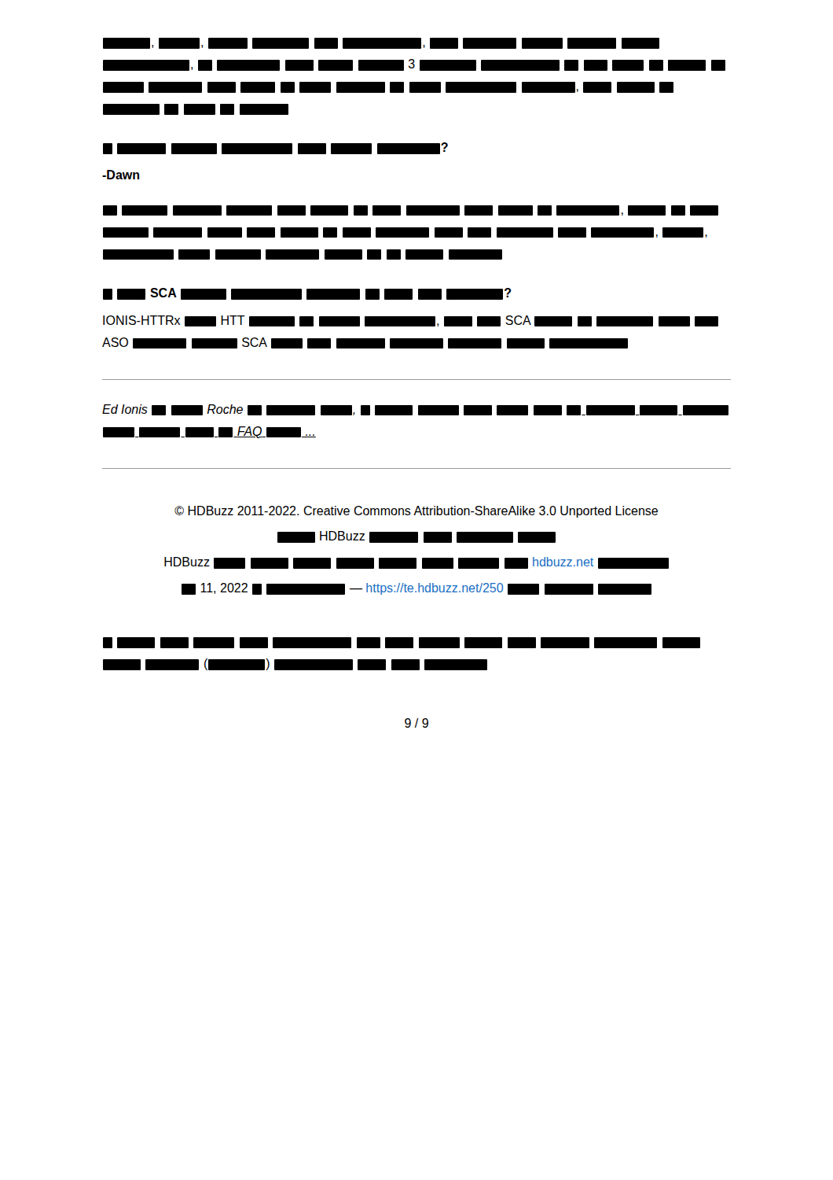, , , , 3 ,
?
-Dawn
, , ,
SCA ?
IONIS-HTTRx HTT , SCA ASO SCA
Ed Ionis Roche , FAQ ...
© HDBuzz 2011-2022. Creative Commons Attribution-ShareAlike 3.0 Unported License
HDBuzz
HDBuzz hdbuzz.net
11, 2022 — https://te.hdbuzz.net/250
( )
9 / 9